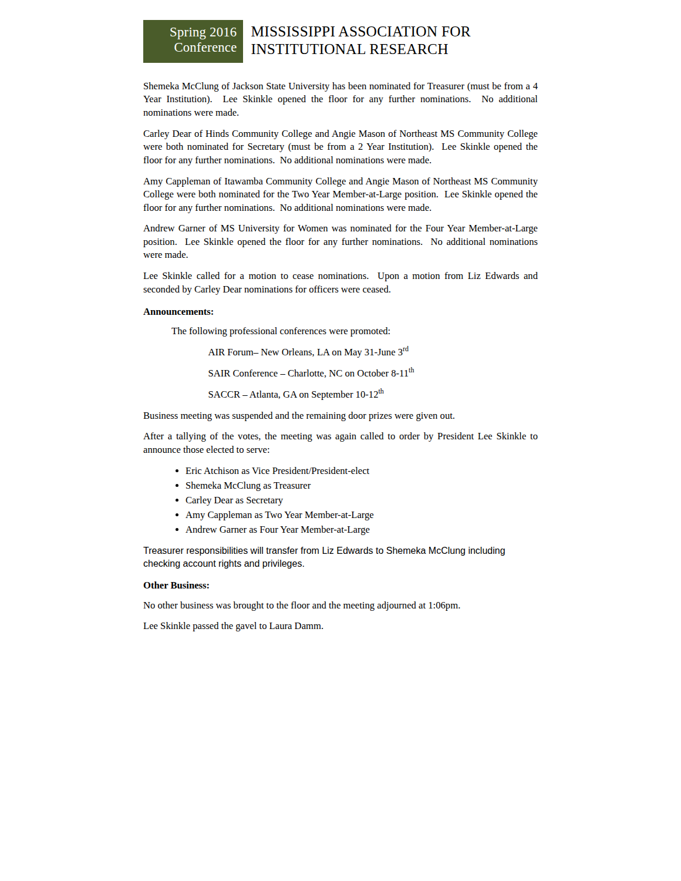Spring 2016
Conference
MISSISSIPPI ASSOCIATION FOR INSTITUTIONAL RESEARCH
Shemeka McClung of Jackson State University has been nominated for Treasurer (must be from a 4 Year Institution). Lee Skinkle opened the floor for any further nominations. No additional nominations were made.
Carley Dear of Hinds Community College and Angie Mason of Northeast MS Community College were both nominated for Secretary (must be from a 2 Year Institution). Lee Skinkle opened the floor for any further nominations. No additional nominations were made.
Amy Cappleman of Itawamba Community College and Angie Mason of Northeast MS Community College were both nominated for the Two Year Member-at-Large position. Lee Skinkle opened the floor for any further nominations. No additional nominations were made.
Andrew Garner of MS University for Women was nominated for the Four Year Member-at-Large position. Lee Skinkle opened the floor for any further nominations. No additional nominations were made.
Lee Skinkle called for a motion to cease nominations. Upon a motion from Liz Edwards and seconded by Carley Dear nominations for officers were ceased.
Announcements:
The following professional conferences were promoted:
AIR Forum– New Orleans, LA on May 31-June 3rd
SAIR Conference – Charlotte, NC on October 8-11th
SACCR – Atlanta, GA on September 10-12th
Business meeting was suspended and the remaining door prizes were given out.
After a tallying of the votes, the meeting was again called to order by President Lee Skinkle to announce those elected to serve:
Eric Atchison as Vice President/President-elect
Shemeka McClung as Treasurer
Carley Dear as Secretary
Amy Cappleman as Two Year Member-at-Large
Andrew Garner as Four Year Member-at-Large
Treasurer responsibilities will transfer from Liz Edwards to Shemeka McClung including checking account rights and privileges.
Other Business:
No other business was brought to the floor and the meeting adjourned at 1:06pm.
Lee Skinkle passed the gavel to Laura Damm.